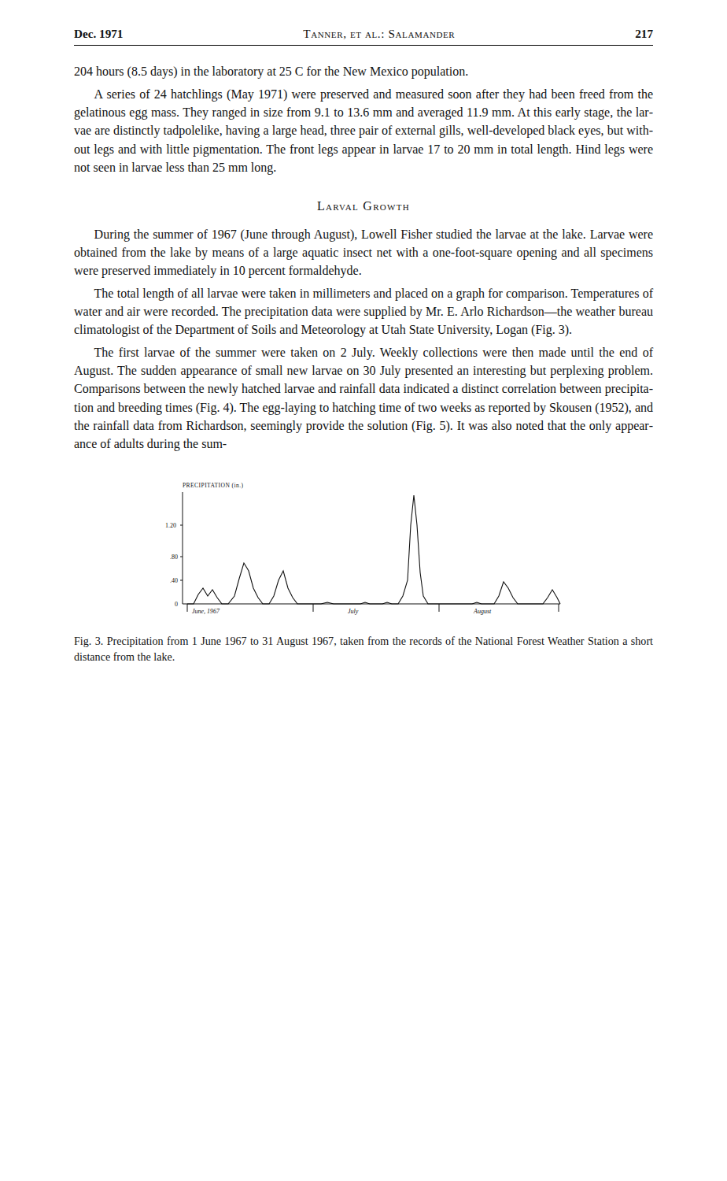Dec. 1971 Tanner, et al.: Salamander 217
204 hours (8.5 days) in the laboratory at 25 C for the New Mexico population.
A series of 24 hatchlings (May 1971) were preserved and measured soon after they had been freed from the gelatinous egg mass. They ranged in size from 9.1 to 13.6 mm and averaged 11.9 mm. At this early stage, the larvae are distinctly tadpolelike, having a large head, three pair of external gills, well-developed black eyes, but without legs and with little pigmentation. The front legs appear in larvae 17 to 20 mm in total length. Hind legs were not seen in larvae less than 25 mm long.
Larval Growth
During the summer of 1967 (June through August), Lowell Fisher studied the larvae at the lake. Larvae were obtained from the lake by means of a large aquatic insect net with a one-foot-square opening and all specimens were preserved immediately in 10 percent formaldehyde.
The total length of all larvae were taken in millimeters and placed on a graph for comparison. Temperatures of water and air were recorded. The precipitation data were supplied by Mr. E. Arlo Richardson—the weather bureau climatologist of the Department of Soils and Meteorology at Utah State University, Logan (Fig. 3).
The first larvae of the summer were taken on 2 July. Weekly collections were then made until the end of August. The sudden appearance of small new larvae on 30 July presented an interesting but perplexing problem. Comparisons between the newly hatched larvae and rainfall data indicated a distinct correlation between precipitation and breeding times (Fig. 4). The egg-laying to hatching time of two weeks as reported by Skousen (1952), and the rainfall data from Richardson, seemingly provide the solution (Fig. 5). It was also noted that the only appearance of adults during the sum-
PRECIPITATION (in.) 1.20 .80 .40 0 June, 1967 July August
Fig. 3. Precipitation from 1 June 1967 to 31 August 1967, taken from the records of the National Forest Weather Station a short distance from the lake.